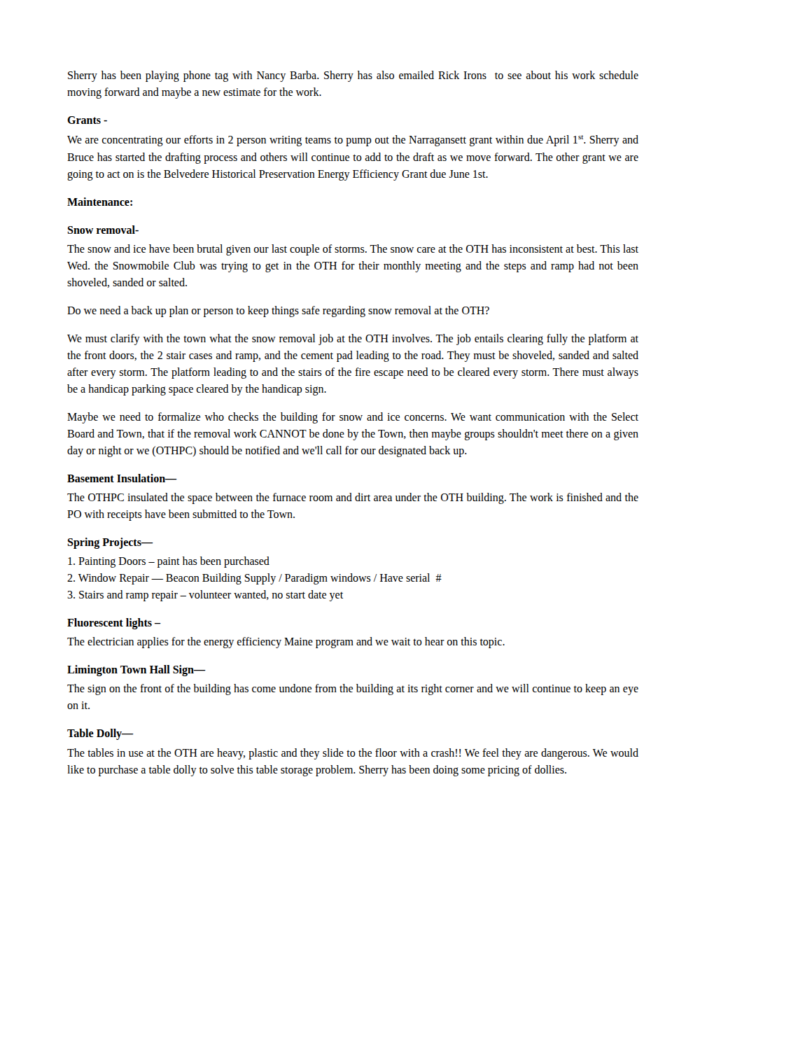Sherry has been playing phone tag with Nancy Barba. Sherry has also emailed Rick Irons to see about his work schedule moving forward and maybe a new estimate for the work.
Grants -
We are concentrating our efforts in 2 person writing teams to pump out the Narragansett grant within due April 1st. Sherry and Bruce has started the drafting process and others will continue to add to the draft as we move forward. The other grant we are going to act on is the Belvedere Historical Preservation Energy Efficiency Grant due June 1st.
Maintenance:
Snow removal-
The snow and ice have been brutal given our last couple of storms. The snow care at the OTH has inconsistent at best. This last Wed. the Snowmobile Club was trying to get in the OTH for their monthly meeting and the steps and ramp had not been shoveled, sanded or salted.
Do we need a back up plan or person to keep things safe regarding snow removal at the OTH?
We must clarify with the town what the snow removal job at the OTH involves. The job entails clearing fully the platform at the front doors, the 2 stair cases and ramp, and the cement pad leading to the road. They must be shoveled, sanded and salted after every storm. The platform leading to and the stairs of the fire escape need to be cleared every storm. There must always be a handicap parking space cleared by the handicap sign.
Maybe we need to formalize who checks the building for snow and ice concerns. We want communication with the Select Board and Town, that if the removal work CANNOT be done by the Town, then maybe groups shouldn't meet there on a given day or night or we (OTHPC) should be notified and we'll call for our designated back up.
Basement Insulation—
The OTHPC insulated the space between the furnace room and dirt area under the OTH building. The work is finished and the PO with receipts have been submitted to the Town.
Spring Projects—
1. Painting Doors – paint has been purchased
2. Window Repair — Beacon Building Supply / Paradigm windows / Have serial #
3. Stairs and ramp repair – volunteer wanted, no start date yet
Fluorescent lights –
The electrician applies for the energy efficiency Maine program and we wait to hear on this topic.
Limington Town Hall Sign—
The sign on the front of the building has come undone from the building at its right corner and we will continue to keep an eye on it.
Table Dolly—
The tables in use at the OTH are heavy, plastic and they slide to the floor with a crash!! We feel they are dangerous. We would like to purchase a table dolly to solve this table storage problem. Sherry has been doing some pricing of dollies.